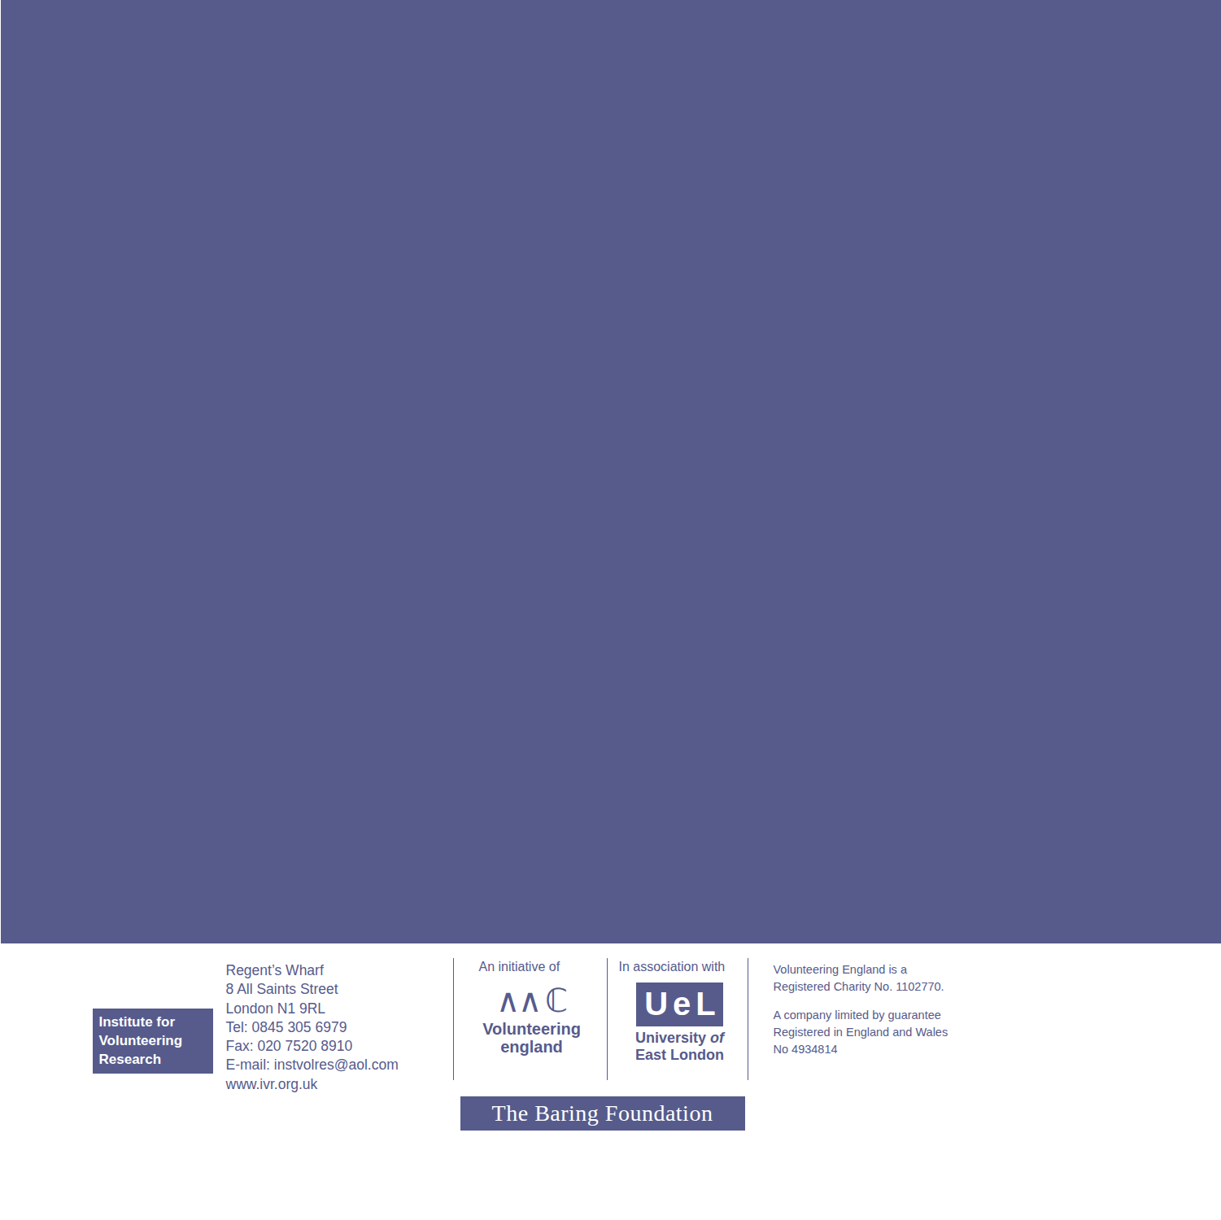Institute for
Volunteering
Research
Regent’s Wharf
8 All Saints Street
London N1 9RL
Tel: 0845 305 6979
Fax: 020 7520 8910
E-mail: instvolres@aol.com
www.ivr.org.uk
An initiative of
∧∧ ℂ
Volunteering
england
In association with
U e L
University of
East London
The Baring Foundation
Volunteering England is a Registered Charity No. 1102770.
A company limited by guarantee Registered in England and Wales No 4934814